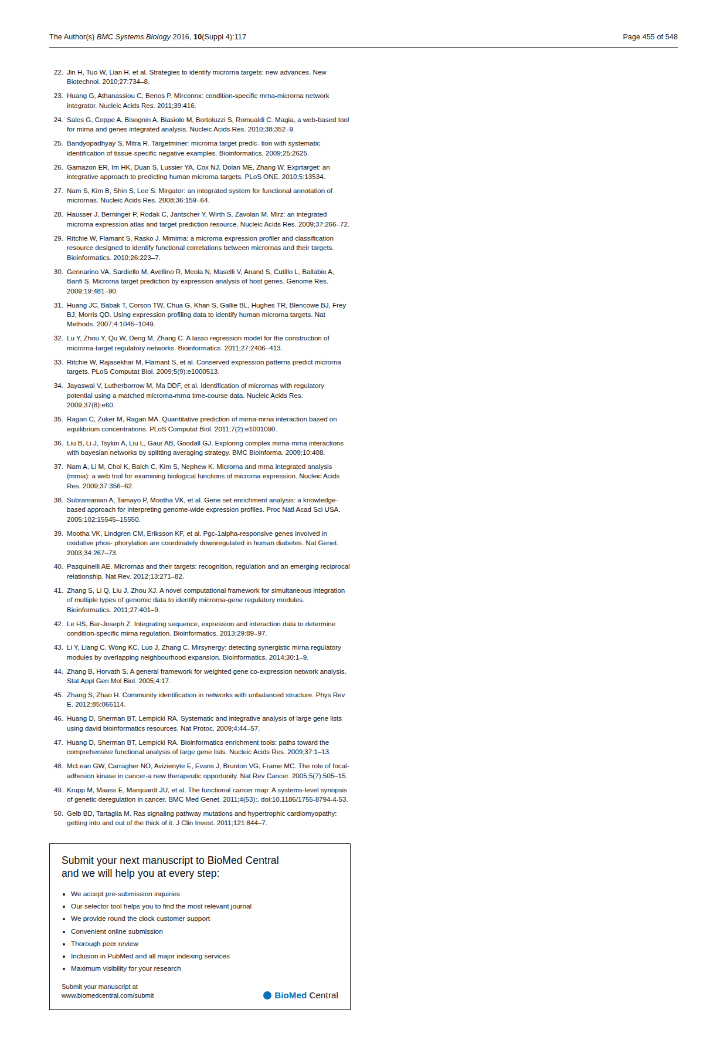The Author(s) BMC Systems Biology 2016, 10(Suppl 4):117
Page 455 of 548
Jin H, Tuo W, Lian H, et al. Strategies to identify microrna targets: new advances. New Biotechnol. 2010;27:734–8.
Huang G, Athanassiou C, Benos P. Mirconnx: condition-specific mrna-microrna network integrator. Nucleic Acids Res. 2011;39:416.
Sales G, Coppe A, Bisognin A, Biasiolo M, Bortoluzzi S, Romualdi C. Magia, a web-based tool for mirna and genes integrated analysis. Nucleic Acids Res. 2010;38:352–9.
Bandyopadhyay S, Mitra R. Targetminer: microrna target predic- tion with systematic identification of tissue-specific negative examples. Bioinformatics. 2009;25:2625.
Gamazon ER, Im HK, Duan S, Lussier YA, Cox NJ, Dolan ME, Zhang W. Exprtarget: an integrative approach to predicting human microrna targets. PLoS ONE. 2010;5:13534.
Nam S, Kim B, Shin S, Lee S. Mirgator: an integrated system for functional annotation of micrornas. Nucleic Acids Res. 2008;36:159–64.
Hausser J, Berninger P, Rodak C, Jantscher Y, Wirth S, Zavolan M. Mirz: an integrated microrna expression atlas and target prediction resource. Nucleic Acids Res. 2009;37:266–72.
Ritchie W, Flamant S, Rasko J. Mimirna: a microrna expression profiler and classification resource designed to identify functional correlations between micrornas and their targets. Bioinformatics. 2010;26:223–7.
Gennarino VA, Sardiello M, Avellino R, Meola N, Maselli V, Anand S, Cutillo L, Ballabio A, Banfi S. Microrna target prediction by expression analysis of host genes. Genome Res. 2009;19:481–90.
Huang JC, Babak T, Corson TW, Chua G, Khan S, Gallie BL, Hughes TR, Blencowe BJ, Frey BJ, Morris QD. Using expression profiling data to identify human microrna targets. Nat Methods. 2007;4:1045–1049.
Lu Y, Zhou Y, Qu W, Deng M, Zhang C. A lasso regression model for the construction of microrna-target regulatory networks. Bioinformatics. 2011;27:2406–413.
Ritchie W, Rajasekhar M, Flamant S, et al. Conserved expression patterns predict microrna targets. PLoS Computat Biol. 2009;5(9):e1000513.
Jayaswal V, Lutherborrow M, Ma DDF, et al. Identification of micrornas with regulatory potential using a matched microrna-mrna time-course data. Nucleic Acids Res. 2009;37(8):e60.
Ragan C, Zuker M, Ragan MA. Quantitative prediction of mirna-mrna interaction based on equilibrium concentrations. PLoS Computat Biol. 2011;7(2):e1001090.
Liu B, Li J, Tsykin A, Liu L, Gaur AB, Goodall GJ. Exploring complex mirna-mrna interactions with bayesian networks by splitting averaging strategy. BMC Bioinforma. 2009;10:408.
Nam A, Li M, Choi K, Balch C, Kim S, Nephew K. Microrna and mrna integrated analysis (mmia): a web tool for examining biological functions of microrna expression. Nucleic Acids Res. 2009;37:356–62.
Subramanian A, Tamayo P, Mootha VK, et al. Gene set enrichment analysis: a knowledge-based approach for interpreting genome-wide expression profiles. Proc Natl Acad Sci USA. 2005;102:15545–15550.
Mootha VK, Lindgren CM, Eriksson KF, et al. Pgc-1alpha-responsive genes involved in oxidative phos- phorylation are coordinately downregulated in human diabetes. Nat Genet. 2003;34:267–73.
Pasquinelli AE. Micrornas and their targets: recognition, regulation and an emerging reciprocal relationship. Nat Rev. 2012;13:271–82.
Zhang S, Li Q, Liu J, Zhou XJ. A novel computational framework for simultaneous integration of multiple types of genomic data to identify microrna-gene regulatory modules. Bioinformatics. 2011;27:401–9.
Le HS, Bar-Joseph Z. Integrating sequence, expression and interaction data to determine condition-specific mirna regulation. Bioinformatics. 2013;29:89–97.
Li Y, Liang C, Wong KC, Luo J, Zhang C. Mirsynergy: detecting synergistic mirna regulatory modules by overlapping neighbourhood expansion. Bioinformatics. 2014;30:1–9.
Zhang B, Horvath S. A general framework for weighted gene co-expression network analysis. Stat Appl Gen Mol Biol. 2005;4:17.
Zhang S, Zhao H. Community identification in networks with unbalanced structure. Phys Rev E. 2012;85:066114.
Huang D, Sherman BT, Lempicki RA. Systematic and integrative analysis of large gene lists using david bioinformatics resources. Nat Protoc. 2009;4:44–57.
Huang D, Sherman BT, Lempicki RA. Bioinformatics enrichment tools: paths toward the comprehensive functional analysis of large gene lists. Nucleic Acids Res. 2009;37:1–13.
McLean GW, Carragher NO, Avizienyte E, Evans J, Brunton VG, Frame MC. The role of focal-adhesion kinase in cancer-a new therapeutic opportunity. Nat Rev Cancer. 2005;5(7):505–15.
Krupp M, Maass E, Marquardt JU, et al. The functional cancer map: A systems-level synopsis of genetic deregulation in cancer. BMC Med Genet. 2011;4(53):. doi:10.1186/1755-8794-4-53.
Gelb BD, Tartaglia M. Ras signaling pathway mutations and hypertrophic cardiomyopathy: getting into and out of the thick of it. J Clin Invest. 2011;121:844–7.
Submit your next manuscript to BioMed Central
and we will help you at every step:
We accept pre-submission inquiries
Our selector tool helps you to find the most relevant journal
We provide round the clock customer support
Convenient online submission
Thorough peer review
Inclusion in PubMed and all major indexing services
Maximum visibility for your research
Submit your manuscript at
www.biomedcentral.com/submit
Bio Med Central